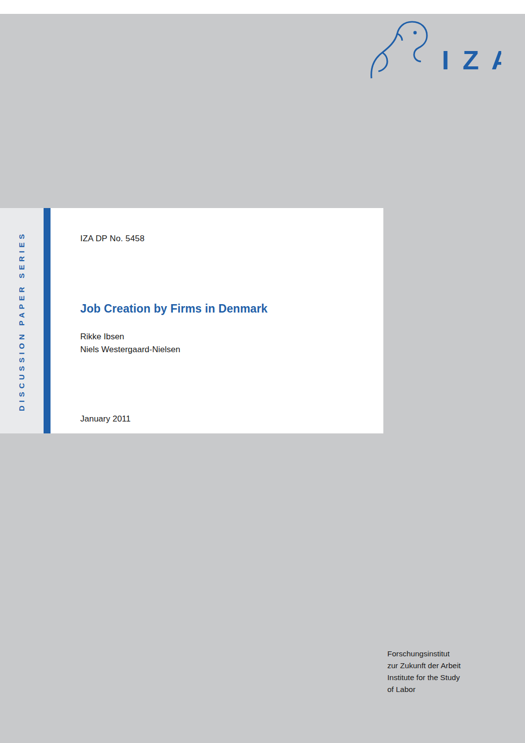IZA I Z A
Discussion Paper Series
IZA DP No. 5458
Job Creation by Firms in Denmark
Rikke Ibsen
Niels Westergaard-Nielsen
January 2011
Forschungsinstitut
zur Zukunft der Arbeit
Institute for the Study
of Labor